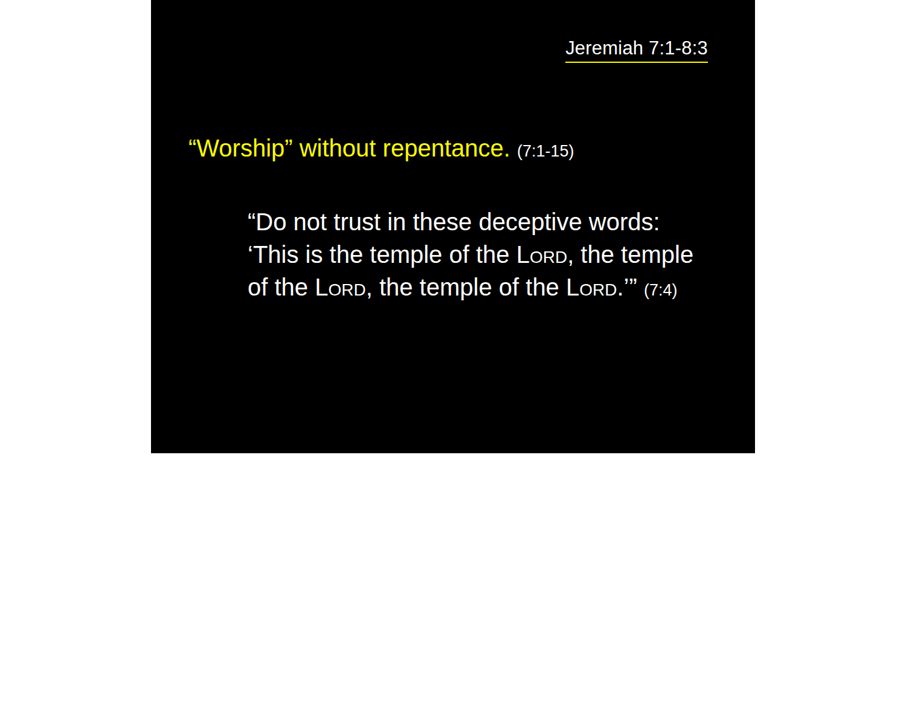Jeremiah 7:1-8:3
“Worship” without repentance. (7:1-15)
“Do not trust in these deceptive words: ‘This is the temple of the Lord, the temple of the Lord, the temple of the Lord.’” (7:4)